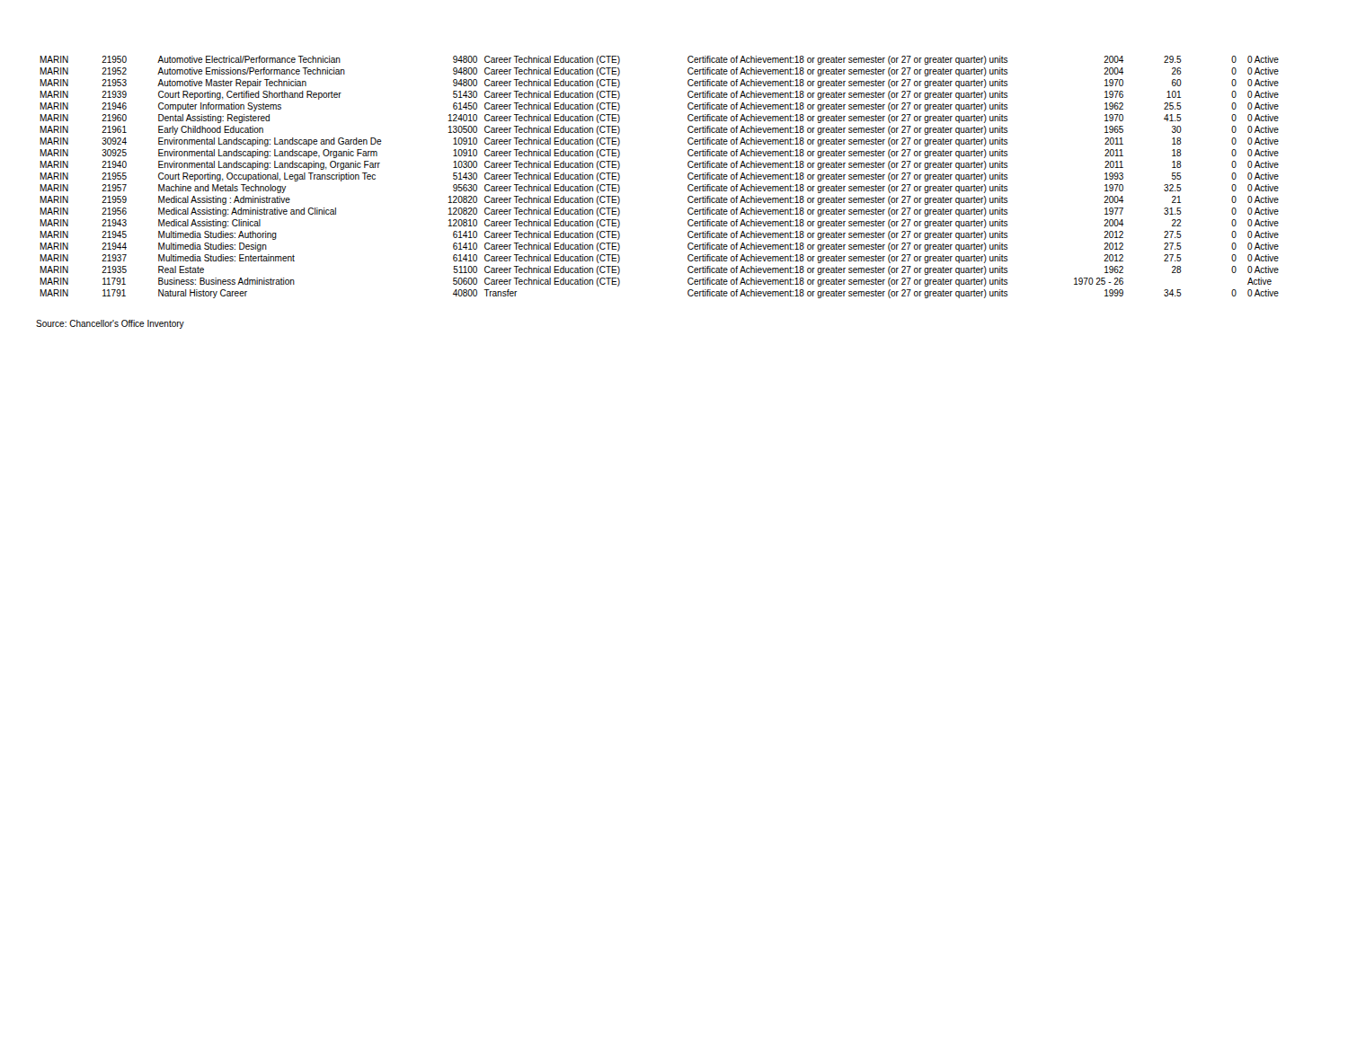| MARIN | 21950 | Automotive Electrical/Performance Technician | 94800 | Career Technical Education (CTE) | Certificate of Achievement:18 or greater semester (or 27 or greater quarter) units | 2004 | 29.5 | 0 | 0 Active |
| MARIN | 21952 | Automotive Emissions/Performance Technician | 94800 | Career Technical Education (CTE) | Certificate of Achievement:18 or greater semester (or 27 or greater quarter) units | 2004 | 26 | 0 | 0 Active |
| MARIN | 21953 | Automotive Master Repair Technician | 94800 | Career Technical Education (CTE) | Certificate of Achievement:18 or greater semester (or 27 or greater quarter) units | 1970 | 60 | 0 | 0 Active |
| MARIN | 21939 | Court Reporting, Certified Shorthand Reporter | 51430 | Career Technical Education (CTE) | Certificate of Achievement:18 or greater semester (or 27 or greater quarter) units | 1976 | 101 | 0 | 0 Active |
| MARIN | 21946 | Computer Information Systems | 61450 | Career Technical Education (CTE) | Certificate of Achievement:18 or greater semester (or 27 or greater quarter) units | 1962 | 25.5 | 0 | 0 Active |
| MARIN | 21960 | Dental Assisting: Registered | 124010 | Career Technical Education (CTE) | Certificate of Achievement:18 or greater semester (or 27 or greater quarter) units | 1970 | 41.5 | 0 | 0 Active |
| MARIN | 21961 | Early Childhood Education | 130500 | Career Technical Education (CTE) | Certificate of Achievement:18 or greater semester (or 27 or greater quarter) units | 1965 | 30 | 0 | 0 Active |
| MARIN | 30924 | Environmental Landscaping: Landscape and Garden De | 10910 | Career Technical Education (CTE) | Certificate of Achievement:18 or greater semester (or 27 or greater quarter) units | 2011 | 18 | 0 | 0 Active |
| MARIN | 30925 | Environmental Landscaping: Landscape, Organic Farm | 10910 | Career Technical Education (CTE) | Certificate of Achievement:18 or greater semester (or 27 or greater quarter) units | 2011 | 18 | 0 | 0 Active |
| MARIN | 21940 | Environmental Landscaping: Landscaping, Organic Farr | 10300 | Career Technical Education (CTE) | Certificate of Achievement:18 or greater semester (or 27 or greater quarter) units | 2011 | 18 | 0 | 0 Active |
| MARIN | 21955 | Court Reporting, Occupational, Legal Transcription Tec | 51430 | Career Technical Education (CTE) | Certificate of Achievement:18 or greater semester (or 27 or greater quarter) units | 1993 | 55 | 0 | 0 Active |
| MARIN | 21957 | Machine and Metals Technology | 95630 | Career Technical Education (CTE) | Certificate of Achievement:18 or greater semester (or 27 or greater quarter) units | 1970 | 32.5 | 0 | 0 Active |
| MARIN | 21959 | Medical Assisting : Administrative | 120820 | Career Technical Education (CTE) | Certificate of Achievement:18 or greater semester (or 27 or greater quarter) units | 2004 | 21 | 0 | 0 Active |
| MARIN | 21956 | Medical Assisting: Administrative and Clinical | 120820 | Career Technical Education (CTE) | Certificate of Achievement:18 or greater semester (or 27 or greater quarter) units | 1977 | 31.5 | 0 | 0 Active |
| MARIN | 21943 | Medical Assisting: Clinical | 120810 | Career Technical Education (CTE) | Certificate of Achievement:18 or greater semester (or 27 or greater quarter) units | 2004 | 22 | 0 | 0 Active |
| MARIN | 21945 | Multimedia Studies: Authoring | 61410 | Career Technical Education (CTE) | Certificate of Achievement:18 or greater semester (or 27 or greater quarter) units | 2012 | 27.5 | 0 | 0 Active |
| MARIN | 21944 | Multimedia Studies: Design | 61410 | Career Technical Education (CTE) | Certificate of Achievement:18 or greater semester (or 27 or greater quarter) units | 2012 | 27.5 | 0 | 0 Active |
| MARIN | 21937 | Multimedia Studies: Entertainment | 61410 | Career Technical Education (CTE) | Certificate of Achievement:18 or greater semester (or 27 or greater quarter) units | 2012 | 27.5 | 0 | 0 Active |
| MARIN | 21935 | Real Estate | 51100 | Career Technical Education (CTE) | Certificate of Achievement:18 or greater semester (or 27 or greater quarter) units | 1962 | 28 | 0 | 0 Active |
| MARIN | 11791 | Business: Business Administration | 50600 | Career Technical Education (CTE) | Certificate of Achievement:18 or greater semester (or 27 or greater quarter) units | 1970 25 - 26 | | | Active |
| MARIN | 11791 | Natural History Career | 40800 | Transfer | Certificate of Achievement:18 or greater semester (or 27 or greater quarter) units | 1999 | 34.5 | 0 | 0 Active |
Source: Chancellor's Office Inventory